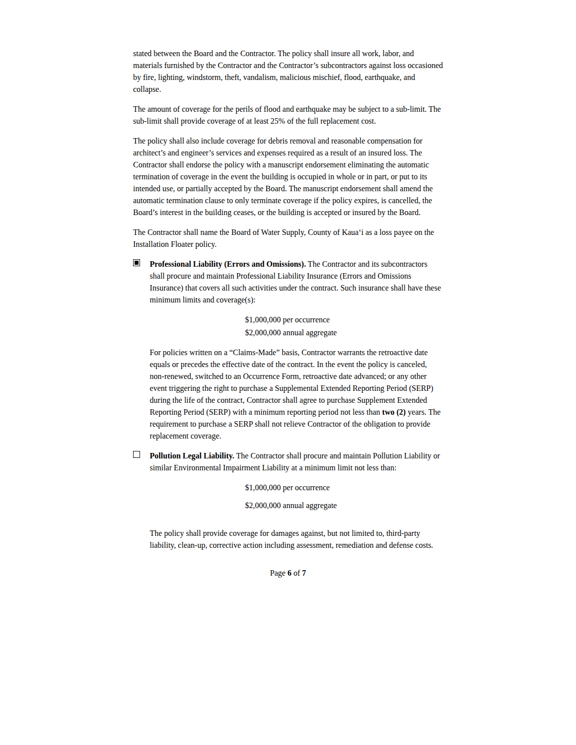stated between the Board and the Contractor. The policy shall insure all work, labor, and materials furnished by the Contractor and the Contractor’s subcontractors against loss occasioned by fire, lighting, windstorm, theft, vandalism, malicious mischief, flood, earthquake, and collapse.
The amount of coverage for the perils of flood and earthquake may be subject to a sub-limit. The sub-limit shall provide coverage of at least 25% of the full replacement cost.
The policy shall also include coverage for debris removal and reasonable compensation for architect’s and engineer’s services and expenses required as a result of an insured loss. The Contractor shall endorse the policy with a manuscript endorsement eliminating the automatic termination of coverage in the event the building is occupied in whole or in part, or put to its intended use, or partially accepted by the Board. The manuscript endorsement shall amend the automatic termination clause to only terminate coverage if the policy expires, is cancelled, the Board’s interest in the building ceases, or the building is accepted or insured by the Board.
The Contractor shall name the Board of Water Supply, County of Kaua‘i as a loss payee on the Installation Floater policy.
Professional Liability (Errors and Omissions). The Contractor and its subcontractors shall procure and maintain Professional Liability Insurance (Errors and Omissions Insurance) that covers all such activities under the contract. Such insurance shall have these minimum limits and coverage(s):
$1,000,000 per occurrence
$2,000,000 annual aggregate
For policies written on a “Claims-Made” basis, Contractor warrants the retroactive date equals or precedes the effective date of the contract. In the event the policy is canceled, non-renewed, switched to an Occurrence Form, retroactive date advanced; or any other event triggering the right to purchase a Supplemental Extended Reporting Period (SERP) during the life of the contract, Contractor shall agree to purchase Supplement Extended Reporting Period (SERP) with a minimum reporting period not less than two (2) years. The requirement to purchase a SERP shall not relieve Contractor of the obligation to provide replacement coverage.
Pollution Legal Liability. The Contractor shall procure and maintain Pollution Liability or similar Environmental Impairment Liability at a minimum limit not less than:
$1,000,000 per occurrence
$2,000,000 annual aggregate
The policy shall provide coverage for damages against, but not limited to, third-party liability, clean-up, corrective action including assessment, remediation and defense costs.
Page 6 of 7